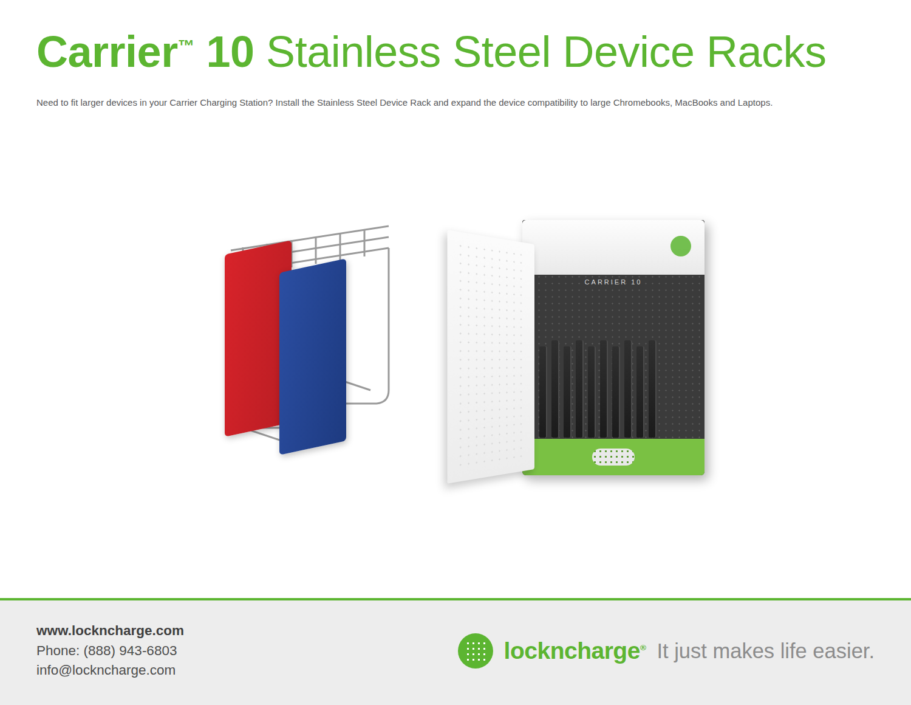Carrier™ 10 Stainless Steel Device Racks
Need to fit larger devices in your Carrier Charging Station? Install the Stainless Steel Device Rack and expand the device compatibility to large Chromebooks, MacBooks and Laptops.
Carrier 10
www.lockncharge.com
Phone: (888) 943-6803
info@lockncharge.com
lockncharge® It just makes life easier.